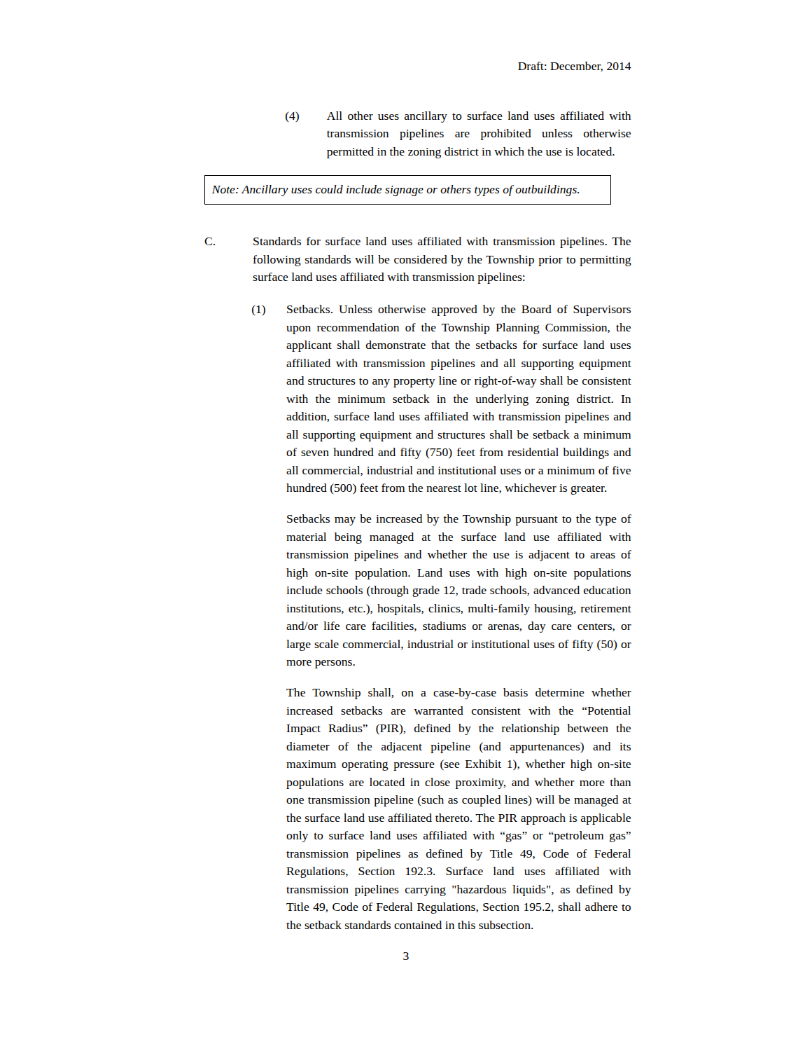Draft: December, 2014
(4)
All other uses ancillary to surface land uses affiliated with transmission pipelines are prohibited unless otherwise permitted in the zoning district in which the use is located.
Note: Ancillary uses could include signage or others types of outbuildings.
C.
Standards for surface land uses affiliated with transmission pipelines. The following standards will be considered by the Township prior to permitting surface land uses affiliated with transmission pipelines:
(1)
Setbacks. Unless otherwise approved by the Board of Supervisors upon recommendation of the Township Planning Commission, the applicant shall demonstrate that the setbacks for surface land uses affiliated with transmission pipelines and all supporting equipment and structures to any property line or right-of-way shall be consistent with the minimum setback in the underlying zoning district. In addition, surface land uses affiliated with transmission pipelines and all supporting equipment and structures shall be setback a minimum of seven hundred and fifty (750) feet from residential buildings and all commercial, industrial and institutional uses or a minimum of five hundred (500) feet from the nearest lot line, whichever is greater.
Setbacks may be increased by the Township pursuant to the type of material being managed at the surface land use affiliated with transmission pipelines and whether the use is adjacent to areas of high on-site population. Land uses with high on-site populations include schools (through grade 12, trade schools, advanced education institutions, etc.), hospitals, clinics, multi-family housing, retirement and/or life care facilities, stadiums or arenas, day care centers, or large scale commercial, industrial or institutional uses of fifty (50) or more persons.
The Township shall, on a case-by-case basis determine whether increased setbacks are warranted consistent with the “Potential Impact Radius” (PIR), defined by the relationship between the diameter of the adjacent pipeline (and appurtenances) and its maximum operating pressure (see Exhibit 1), whether high on-site populations are located in close proximity, and whether more than one transmission pipeline (such as coupled lines) will be managed at the surface land use affiliated thereto. The PIR approach is applicable only to surface land uses affiliated with “gas” or “petroleum gas” transmission pipelines as defined by Title 49, Code of Federal Regulations, Section 192.3. Surface land uses affiliated with transmission pipelines carrying "hazardous liquids", as defined by Title 49, Code of Federal Regulations, Section 195.2, shall adhere to the setback standards contained in this subsection.
3